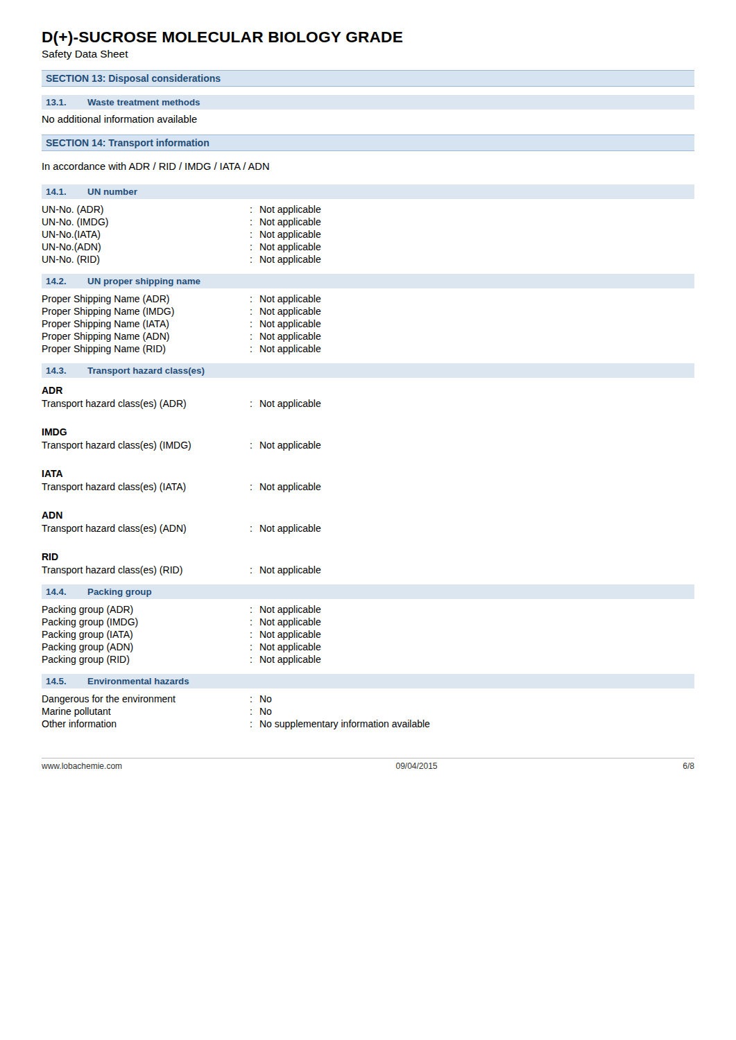D(+)-SUCROSE MOLECULAR BIOLOGY GRADE
Safety Data Sheet
SECTION 13: Disposal considerations
13.1. Waste treatment methods
No additional information available
SECTION 14: Transport information
In accordance with ADR / RID / IMDG / IATA / ADN
14.1. UN number
| UN-No. (ADR) | : | Not applicable |
| UN-No. (IMDG) | : | Not applicable |
| UN-No.(IATA) | : | Not applicable |
| UN-No.(ADN) | : | Not applicable |
| UN-No. (RID) | : | Not applicable |
14.2. UN proper shipping name
| Proper Shipping Name (ADR) | : | Not applicable |
| Proper Shipping Name (IMDG) | : | Not applicable |
| Proper Shipping Name (IATA) | : | Not applicable |
| Proper Shipping Name (ADN) | : | Not applicable |
| Proper Shipping Name (RID) | : | Not applicable |
14.3. Transport hazard class(es)
ADR
| Transport hazard class(es) (ADR) | : | Not applicable |
IMDG
| Transport hazard class(es) (IMDG) | : | Not applicable |
IATA
| Transport hazard class(es) (IATA) | : | Not applicable |
ADN
| Transport hazard class(es) (ADN) | : | Not applicable |
RID
| Transport hazard class(es) (RID) | : | Not applicable |
14.4. Packing group
| Packing group (ADR) | : | Not applicable |
| Packing group (IMDG) | : | Not applicable |
| Packing group (IATA) | : | Not applicable |
| Packing group (ADN) | : | Not applicable |
| Packing group (RID) | : | Not applicable |
14.5. Environmental hazards
| Dangerous for the environment | : | No |
| Marine pollutant | : | No |
| Other information | : | No supplementary information available |
www.lobachemie.com
09/04/2015
6/8